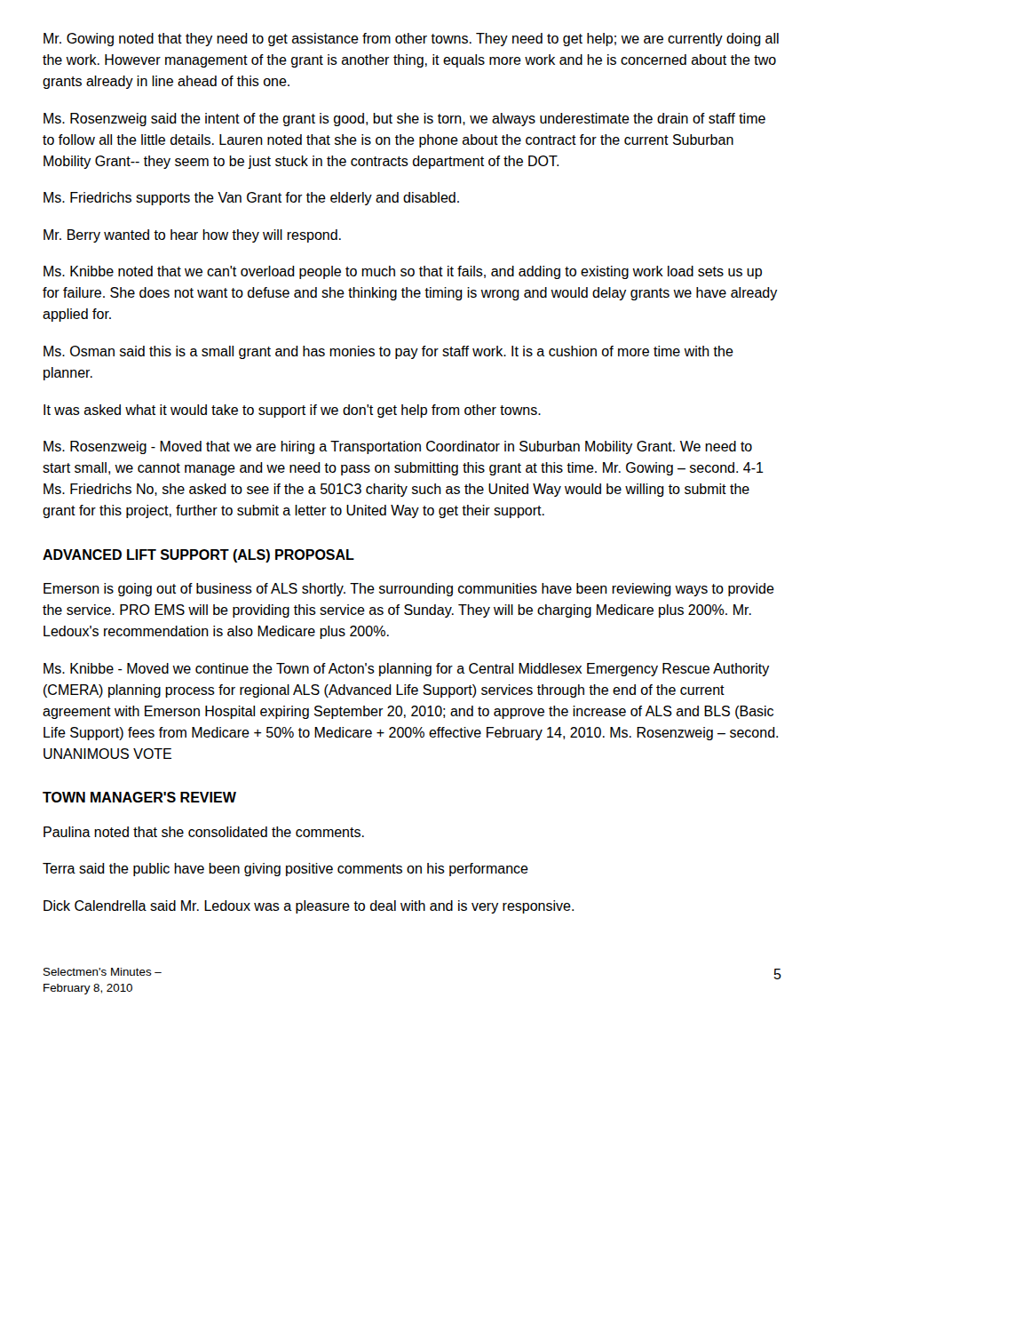Mr. Gowing noted that they need to get assistance from other towns. They need to get help; we are currently doing all the work. However management of the grant is another thing, it equals more work and he is concerned about the two grants already in line ahead of this one.
Ms. Rosenzweig said the intent of the grant is good, but she is torn, we always underestimate the drain of staff time to follow all the little details. Lauren noted that she is on the phone about the contract for the current Suburban Mobility Grant-- they seem to be just stuck in the contracts department of the DOT.
Ms. Friedrichs supports the Van Grant for the elderly and disabled.
Mr. Berry wanted to hear how they will respond.
Ms. Knibbe noted that we can't overload people to much so that it fails, and adding to existing work load sets us up for failure. She does not want to defuse and she thinking the timing is wrong and would delay grants we have already applied for.
Ms. Osman said this is a small grant and has monies to pay for staff work. It is a cushion of more time with the planner.
It was asked what it would take to support if we don't get help from other towns.
Ms. Rosenzweig - Moved that we are hiring a Transportation Coordinator in Suburban Mobility Grant. We need to start small, we cannot manage and we need to pass on submitting this grant at this time. Mr. Gowing – second. 4-1 Ms. Friedrichs No, she asked to see if the a 501C3 charity such as the United Way would be willing to submit the grant for this project, further to submit a letter to United Way to get their support.
Advanced Lift Support (ALS) Proposal
Emerson is going out of business of ALS shortly. The surrounding communities have been reviewing ways to provide the service. PRO EMS will be providing this service as of Sunday. They will be charging Medicare plus 200%. Mr. Ledoux's recommendation is also Medicare plus 200%.
Ms. Knibbe - Moved we continue the Town of Acton's planning for a Central Middlesex Emergency Rescue Authority (CMERA) planning process for regional ALS (Advanced Life Support) services through the end of the current agreement with Emerson Hospital expiring September 20, 2010; and to approve the increase of ALS and BLS (Basic Life Support) fees from Medicare + 50% to Medicare + 200% effective February 14, 2010. Ms. Rosenzweig – second. UNANIMOUS VOTE
Town Manager's Review
Paulina noted that she consolidated the comments.
Terra said the public have been giving positive comments on his performance
Dick Calendrella said Mr. Ledoux was a pleasure to deal with and is very responsive.
Selectmen's Minutes –
February 8, 2010
5